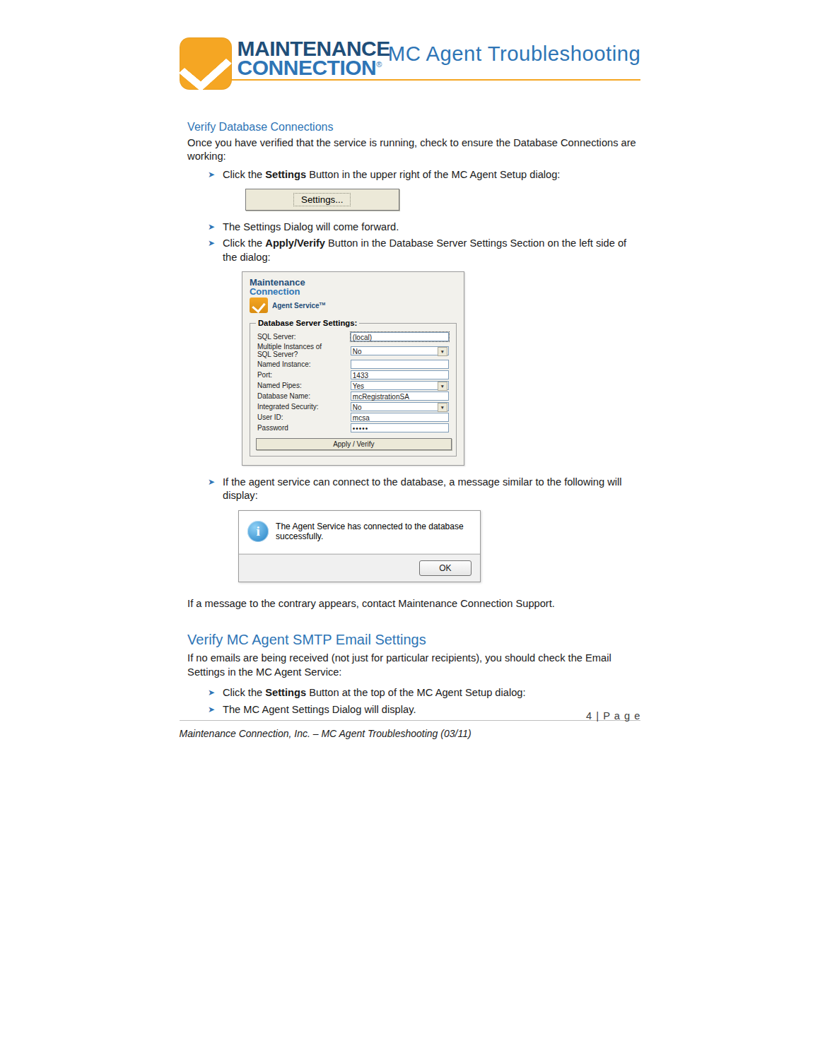MAINTENANCE CONNECTION®
MC Agent Troubleshooting
Verify Database Connections
Once you have verified that the service is running, check to ensure the Database Connections are working:
Click the Settings Button in the upper right of the MC Agent Setup dialog:
Settings...
The Settings Dialog will come forward.
Click the Apply/Verify Button in the Database Server Settings Section on the left side of the dialog:
MaintenanceConnection
Agent ServiceTM
Database Server Settings:
| SQL Server: | (local) |
| Multiple Instances of SQL Server? | No |
| Named Instance: | |
| Port: | 1433 |
| Named Pipes: | Yes |
| Database Name: | mcRegistrationSA |
| Integrated Security: | No |
| User ID: | mcsa |
| Password | ••••• |
Apply / Verify
If the agent service can connect to the database, a message similar to the following will display:
i
The Agent Service has connected to the database successfully.
OK
If a message to the contrary appears, contact Maintenance Connection Support.
Verify MC Agent SMTP Email Settings
If no emails are being received (not just for particular recipients), you should check the Email Settings in the MC Agent Service:
Click the Settings Button at the top of the MC Agent Setup dialog:
The MC Agent Settings Dialog will display.
4 | P a g e
Maintenance Connection, Inc. – MC Agent Troubleshooting (03/11)